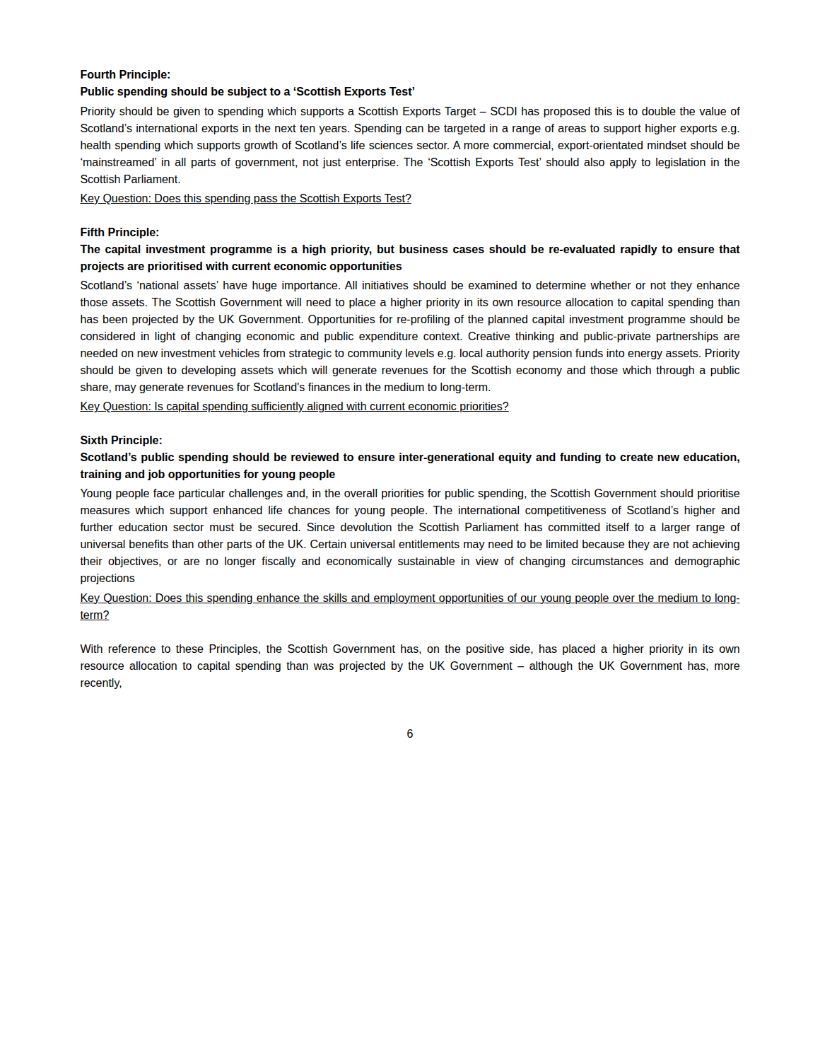Fourth Principle:
Public spending should be subject to a ‘Scottish Exports Test’
Priority should be given to spending which supports a Scottish Exports Target – SCDI has proposed this is to double the value of Scotland’s international exports in the next ten years. Spending can be targeted in a range of areas to support higher exports e.g. health spending which supports growth of Scotland’s life sciences sector. A more commercial, export-orientated mindset should be ‘mainstreamed’ in all parts of government, not just enterprise. The ‘Scottish Exports Test’ should also apply to legislation in the Scottish Parliament.
Key Question: Does this spending pass the Scottish Exports Test?
Fifth Principle:
The capital investment programme is a high priority, but business cases should be re-evaluated rapidly to ensure that projects are prioritised with current economic opportunities
Scotland’s ‘national assets’ have huge importance. All initiatives should be examined to determine whether or not they enhance those assets. The Scottish Government will need to place a higher priority in its own resource allocation to capital spending than has been projected by the UK Government. Opportunities for re-profiling of the planned capital investment programme should be considered in light of changing economic and public expenditure context. Creative thinking and public-private partnerships are needed on new investment vehicles from strategic to community levels e.g. local authority pension funds into energy assets. Priority should be given to developing assets which will generate revenues for the Scottish economy and those which through a public share, may generate revenues for Scotland's finances in the medium to long-term.
Key Question: Is capital spending sufficiently aligned with current economic priorities?
Sixth Principle:
Scotland’s public spending should be reviewed to ensure inter-generational equity and funding to create new education, training and job opportunities for young people
Young people face particular challenges and, in the overall priorities for public spending, the Scottish Government should prioritise measures which support enhanced life chances for young people. The international competitiveness of Scotland’s higher and further education sector must be secured. Since devolution the Scottish Parliament has committed itself to a larger range of universal benefits than other parts of the UK. Certain universal entitlements may need to be limited because they are not achieving their objectives, or are no longer fiscally and economically sustainable in view of changing circumstances and demographic projections
Key Question: Does this spending enhance the skills and employment opportunities of our young people over the medium to long-term?
With reference to these Principles, the Scottish Government has, on the positive side, has placed a higher priority in its own resource allocation to capital spending than was projected by the UK Government – although the UK Government has, more recently,
6